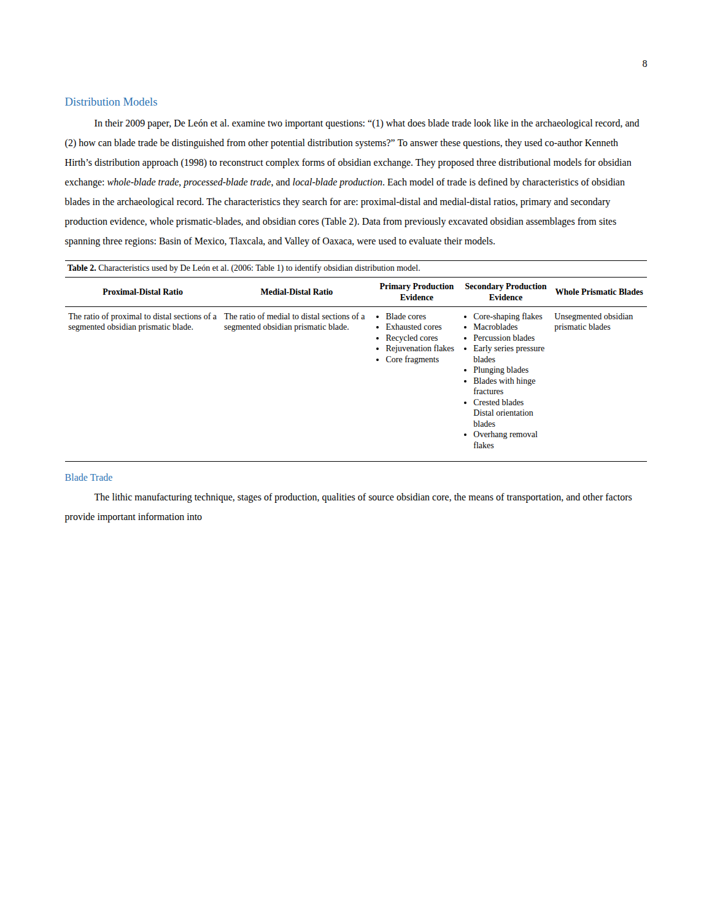8
Distribution Models
In their 2009 paper, De León et al. examine two important questions: “(1) what does blade trade look like in the archaeological record, and (2) how can blade trade be distinguished from other potential distribution systems?” To answer these questions, they used co-author Kenneth Hirth’s distribution approach (1998) to reconstruct complex forms of obsidian exchange. They proposed three distributional models for obsidian exchange: whole-blade trade, processed-blade trade, and local-blade production. Each model of trade is defined by characteristics of obsidian blades in the archaeological record. The characteristics they search for are: proximal-distal and medial-distal ratios, primary and secondary production evidence, whole prismatic-blades, and obsidian cores (Table 2). Data from previously excavated obsidian assemblages from sites spanning three regions: Basin of Mexico, Tlaxcala, and Valley of Oaxaca, were used to evaluate their models.
Table 2. Characteristics used by De León et al. (2006: Table 1) to identify obsidian distribution model.
| Proximal-Distal Ratio | Medial-Distal Ratio | Primary Production Evidence | Secondary Production Evidence | Whole Prismatic Blades |
| --- | --- | --- | --- | --- |
| The ratio of proximal to distal sections of a segmented obsidian prismatic blade. | The ratio of medial to distal sections of a segmented obsidian prismatic blade. | Blade cores Exhausted cores Recycled cores Rejuvenation flakes Core fragments | Core-shaping flakes Macroblades Percussion blades Early series pressure blades Plunging blades Blades with hinge fractures Crested blades Distal orientation blades Overhang removal flakes | Unsegmented obsidian prismatic blades |
Blade Trade
The lithic manufacturing technique, stages of production, qualities of source obsidian core, the means of transportation, and other factors provide important information into